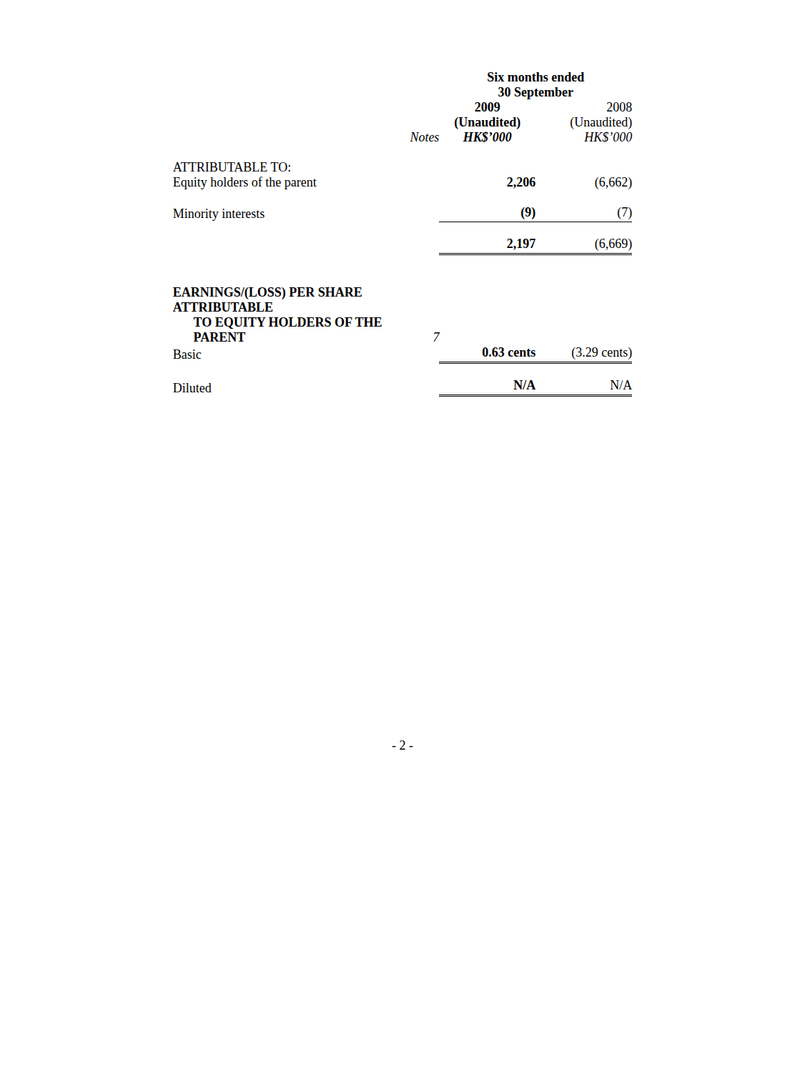| | | Six months ended |
| | | 30 September |
| | | 2009 | 2008 |
| | | (Unaudited) | (Unaudited) |
| | Notes | HK$’000 | HK$’000 |
| ATTRIBUTABLE TO: | | | |
| Equity holders of the parent | | 2,206 | (6,662) |
| Minority interests | | (9) | (7) |
| | | 2,197 | (6,669) |
| EARNINGS/(LOSS) PER SHARE ATTRIBUTABLE | | | |
| TO EQUITY HOLDERS OF THE PARENT | 7 | | |
| Basic | | 0.63 cents | (3.29 cents) |
| Diluted | | N/A | N/A |
- 2 -